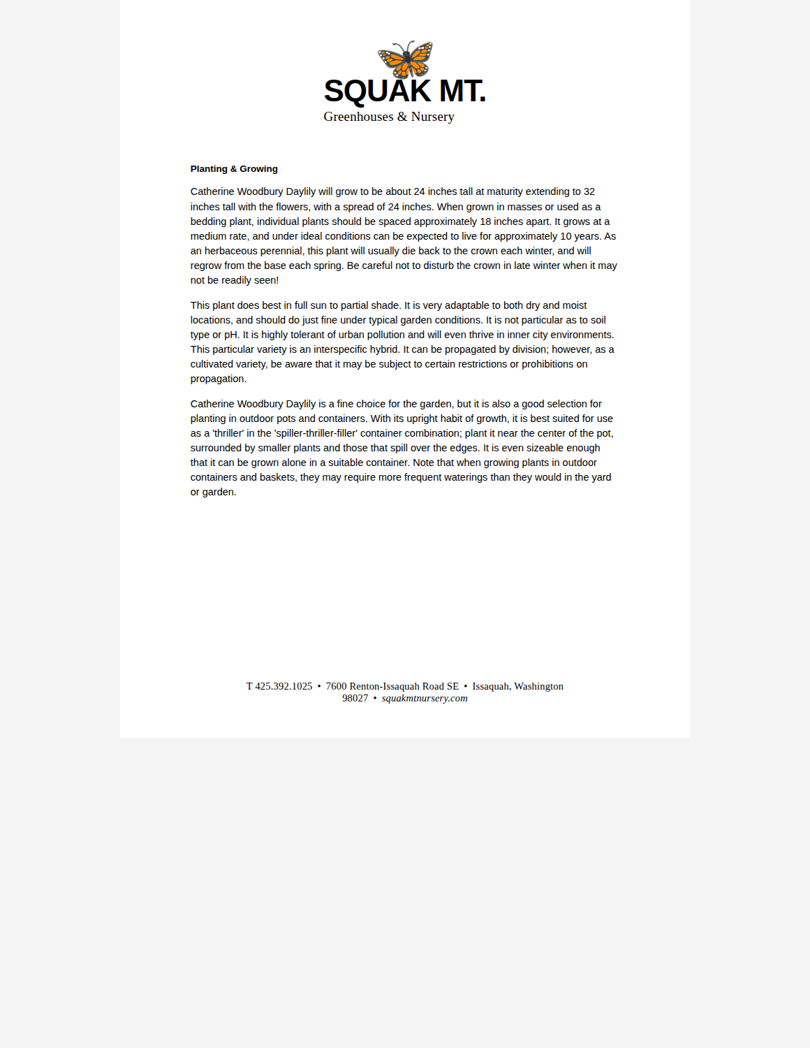🦋
SQUAK MT.
Greenhouses & Nursery
Planting & Growing
Catherine Woodbury Daylily will grow to be about 24 inches tall at maturity extending to 32 inches tall with the flowers, with a spread of 24 inches. When grown in masses or used as a bedding plant, individual plants should be spaced approximately 18 inches apart. It grows at a medium rate, and under ideal conditions can be expected to live for approximately 10 years. As an herbaceous perennial, this plant will usually die back to the crown each winter, and will regrow from the base each spring. Be careful not to disturb the crown in late winter when it may not be readily seen!
This plant does best in full sun to partial shade. It is very adaptable to both dry and moist locations, and should do just fine under typical garden conditions. It is not particular as to soil type or pH. It is highly tolerant of urban pollution and will even thrive in inner city environments. This particular variety is an interspecific hybrid. It can be propagated by division; however, as a cultivated variety, be aware that it may be subject to certain restrictions or prohibitions on propagation.
Catherine Woodbury Daylily is a fine choice for the garden, but it is also a good selection for planting in outdoor pots and containers. With its upright habit of growth, it is best suited for use as a 'thriller' in the 'spiller-thriller-filler' container combination; plant it near the center of the pot, surrounded by smaller plants and those that spill over the edges. It is even sizeable enough that it can be grown alone in a suitable container. Note that when growing plants in outdoor containers and baskets, they may require more frequent waterings than they would in the yard or garden.
T 425.392.1025•7600 Renton-Issaquah Road SE•Issaquah, Washington 98027•squakmtnursery.com